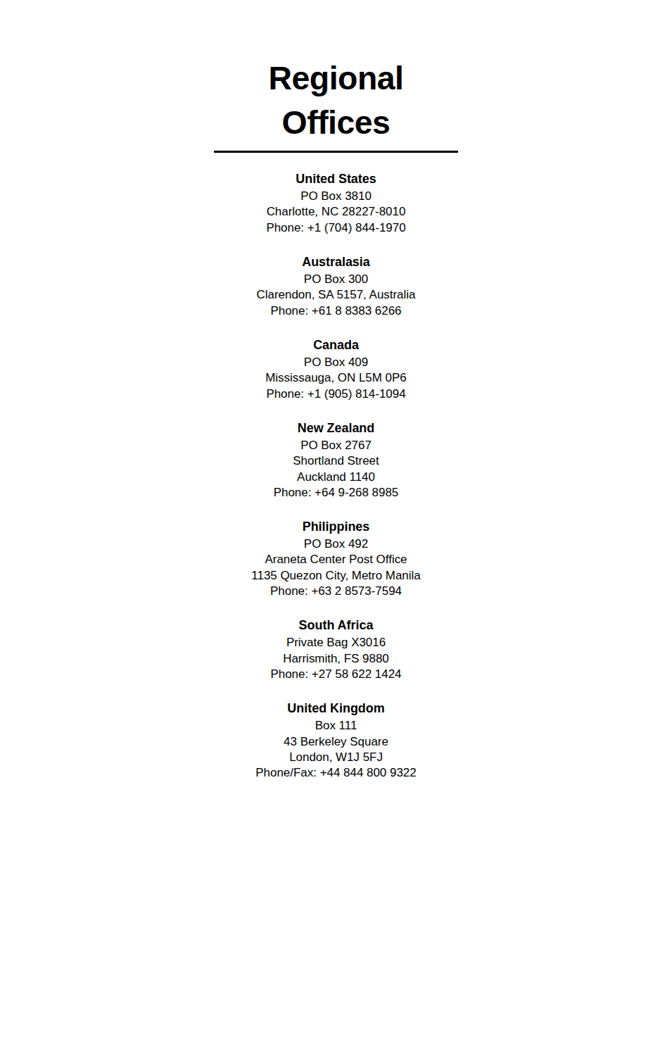Regional Offices
United States
PO Box 3810 Charlotte, NC 28227-8010 Phone: +1 (704) 844-1970
Australasia
PO Box 300 Clarendon, SA 5157, Australia Phone: +61 8 8383 6266
Canada
PO Box 409 Mississauga, ON L5M 0P6 Phone: +1 (905) 814-1094
New Zealand
PO Box 2767 Shortland Street Auckland 1140 Phone: +64 9-268 8985
Philippines
PO Box 492 Araneta Center Post Office 1135 Quezon City, Metro Manila Phone: +63 2 8573-7594
South Africa
Private Bag X3016 Harrismith, FS 9880 Phone: +27 58 622 1424
United Kingdom
Box 111 43 Berkeley Square London, W1J 5FJ Phone/Fax: +44 844 800 9322